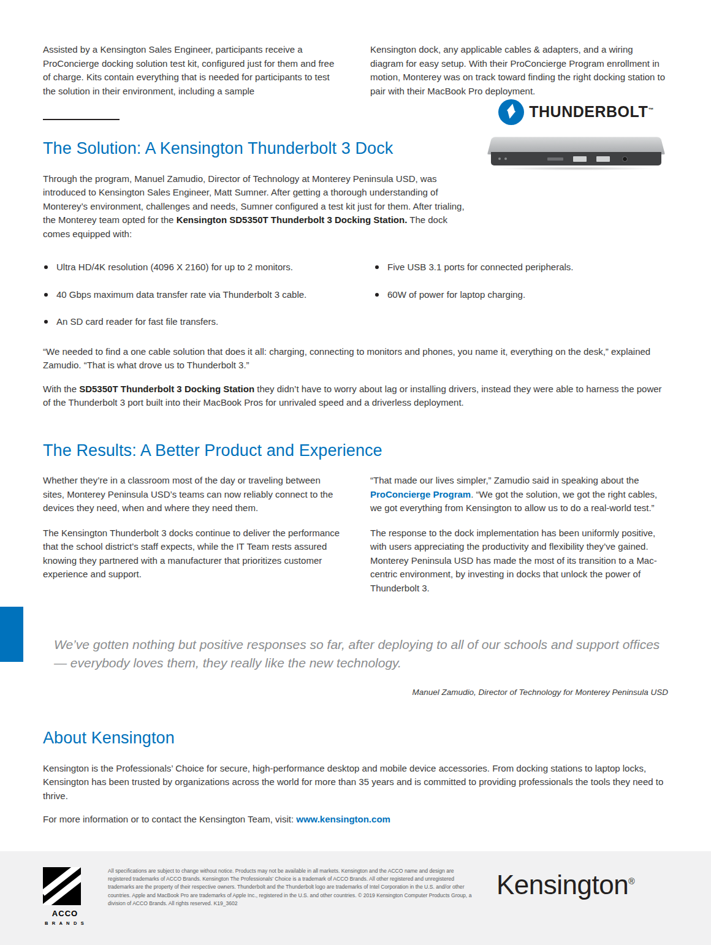Assisted by a Kensington Sales Engineer, participants receive a ProConcierge docking solution test kit, configured just for them and free of charge. Kits contain everything that is needed for participants to test the solution in their environment, including a sample
Kensington dock, any applicable cables & adapters, and a wiring diagram for easy setup. With their ProConcierge Program enrollment in motion, Monterey was on track toward finding the right docking station to pair with their MacBook Pro deployment.
THUNDERBOLT™
The Solution: A Kensington Thunderbolt 3 Dock
Through the program, Manuel Zamudio, Director of Technology at Monterey Peninsula USD, was introduced to Kensington Sales Engineer, Matt Sumner. After getting a thorough understanding of Monterey’s environment, challenges and needs, Sumner configured a test kit just for them. After trialing, the Monterey team opted for the Kensington SD5350T Thunderbolt 3 Docking Station. The dock comes equipped with:
Ultra HD/4K resolution (4096 X 2160) for up to 2 monitors.
40 Gbps maximum data transfer rate via Thunderbolt 3 cable.
An SD card reader for fast file transfers.
Five USB 3.1 ports for connected peripherals.
60W of power for laptop charging.
“We needed to find a one cable solution that does it all: charging, connecting to monitors and phones, you name it, everything on the desk,” explained Zamudio. “That is what drove us to Thunderbolt 3.”
With the SD5350T Thunderbolt 3 Docking Station they didn’t have to worry about lag or installing drivers, instead they were able to harness the power of the Thunderbolt 3 port built into their MacBook Pros for unrivaled speed and a driverless deployment.
The Results: A Better Product and Experience
Whether they’re in a classroom most of the day or traveling between sites, Monterey Peninsula USD’s teams can now reliably connect to the devices they need, when and where they need them.
The Kensington Thunderbolt 3 docks continue to deliver the performance that the school district’s staff expects, while the IT Team rests assured knowing they partnered with a manufacturer that prioritizes customer experience and support.
“That made our lives simpler,” Zamudio said in speaking about the ProConcierge Program. “We got the solution, we got the right cables, we got everything from Kensington to allow us to do a real-world test.”
The response to the dock implementation has been uniformly positive, with users appreciating the productivity and flexibility they’ve gained. Monterey Peninsula USD has made the most of its transition to a Mac-centric environment, by investing in docks that unlock the power of Thunderbolt 3.
We’ve gotten nothing but positive responses so far, after deploying to all of our schools and support offices — everybody loves them, they really like the new technology.
Manuel Zamudio, Director of Technology for Monterey Peninsula USD
About Kensington
Kensington is the Professionals’ Choice for secure, high-performance desktop and mobile device accessories. From docking stations to laptop locks, Kensington has been trusted by organizations across the world for more than 35 years and is committed to providing professionals the tools they need to thrive.
For more information or to contact the Kensington Team, visit: www.kensington.com
ACCO
B R A N D S
All specifications are subject to change without notice. Products may not be available in all markets. Kensington and the ACCO name and design are registered trademarks of ACCO Brands. Kensington The Professionals’ Choice is a trademark of ACCO Brands. All other registered and unregistered trademarks are the property of their respective owners. Thunderbolt and the Thunderbolt logo are trademarks of Intel Corporation in the U.S. and/or other countries. Apple and MacBook Pro are trademarks of Apple Inc., registered in the U.S. and other countries. © 2019 Kensington Computer Products Group, a division of ACCO Brands. All rights reserved. K19_3602
Kensington®